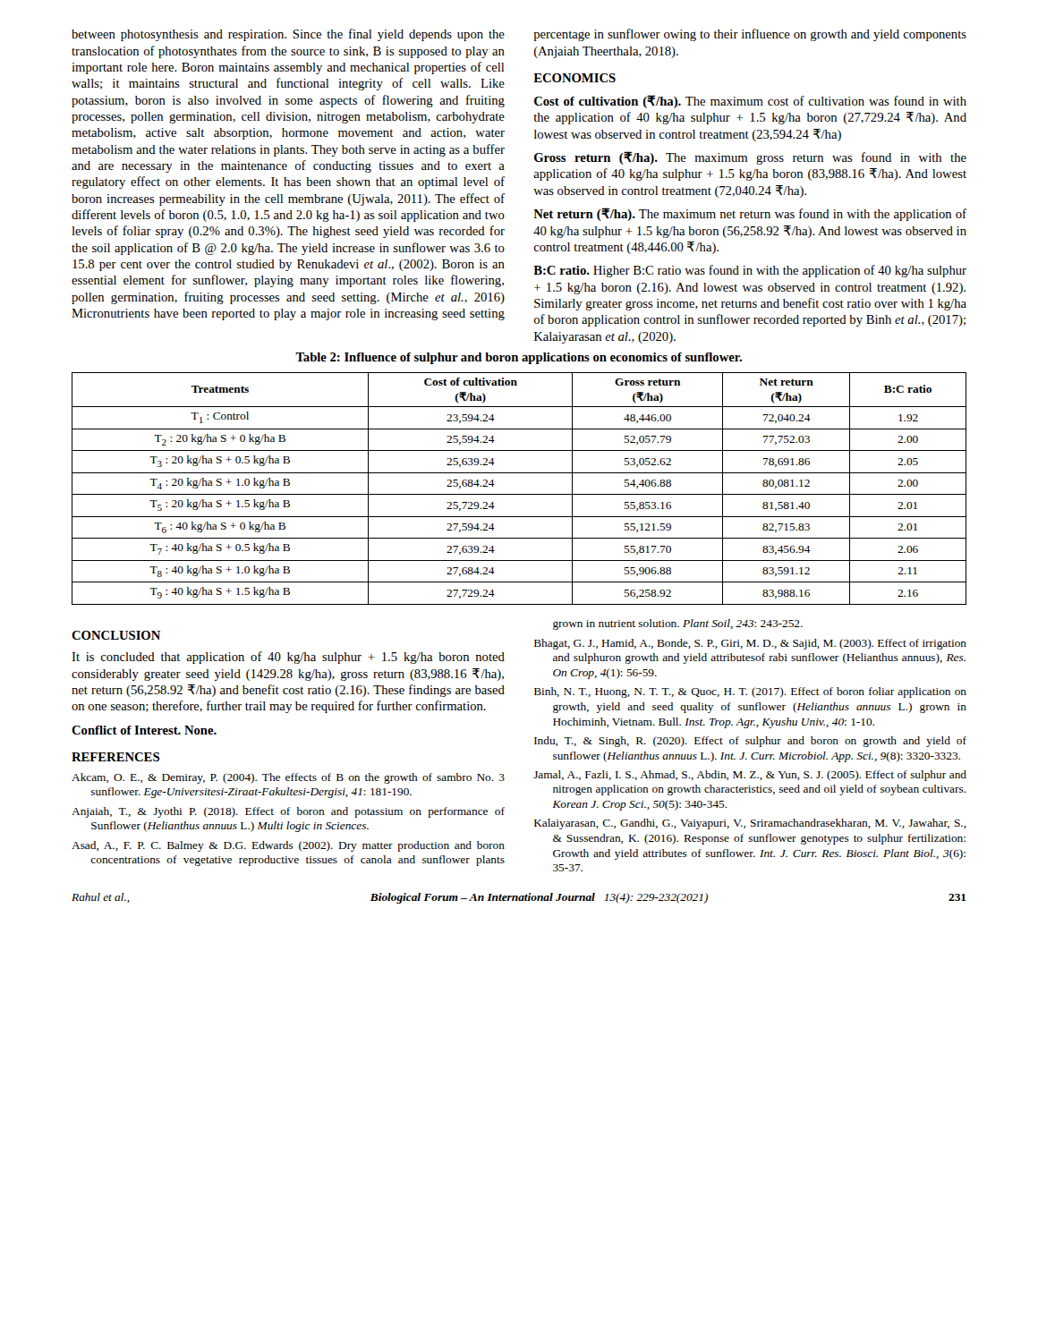between photosynthesis and respiration. Since the final yield depends upon the translocation of photosynthates from the source to sink, B is supposed to play an important role here. Boron maintains assembly and mechanical properties of cell walls; it maintains structural and functional integrity of cell walls. Like potassium, boron is also involved in some aspects of flowering and fruiting processes, pollen germination, cell division, nitrogen metabolism, carbohydrate metabolism, active salt absorption, hormone movement and action, water metabolism and the water relations in plants. They both serve in acting as a buffer and are necessary in the maintenance of conducting tissues and to exert a regulatory effect on other elements. It has been shown that an optimal level of boron increases permeability in the cell membrane (Ujwala, 2011). The effect of different levels of boron (0.5, 1.0, 1.5 and 2.0 kg ha-1) as soil application and two levels of foliar spray (0.2% and 0.3%). The highest seed yield was recorded for the soil application of B @ 2.0 kg/ha. The yield increase in sunflower was 3.6 to 15.8 per cent over the control studied by Renukadevi et al., (2002). Boron is an essential element for sunflower, playing many important roles like flowering, pollen germination, fruiting processes and seed setting. (Mirche et al., 2016) Micronutrients have been reported to play a major role in increasing seed setting percentage in sunflower owing to their influence on growth and yield components (Anjaiah Theerthala, 2018).
Economics
Cost of cultivation (₹/ha).
The maximum cost of cultivation was found in with the application of 40 kg/ha sulphur + 1.5 kg/ha boron (27,729.24 ₹/ha). And lowest was observed in control treatment (23,594.24 ₹/ha)
Gross return (₹/ha).
The maximum gross return was found in with the application of 40 kg/ha sulphur + 1.5 kg/ha boron (83,988.16 ₹/ha). And lowest was observed in control treatment (72,040.24 ₹/ha).
Net return (₹/ha).
The maximum net return was found in with the application of 40 kg/ha sulphur + 1.5 kg/ha boron (56,258.92 ₹/ha). And lowest was observed in control treatment (48,446.00 ₹/ha).
B:C ratio.
Higher B:C ratio was found in with the application of 40 kg/ha sulphur + 1.5 kg/ha boron (2.16). And lowest was observed in control treatment (1.92). Similarly greater gross income, net returns and benefit cost ratio over with 1 kg/ha of boron application control in sunflower recorded reported by Binh et al., (2017); Kalaiyarasan et al., (2020).
Table 2: Influence of sulphur and boron applications on economics of sunflower.
| Treatments | Cost of cultivation ( ₹ /ha) | Gross return ( ₹ /ha) | Net return ( ₹ /ha) | B:C ratio |
| --- | --- | --- | --- | --- |
| T 1 : Control | 23,594.24 | 48,446.00 | 72,040.24 | 1.92 |
| T 2 : 20 kg/ha S + 0 kg/ha B | 25,594.24 | 52,057.79 | 77,752.03 | 2.00 |
| T 3 : 20 kg/ha S + 0.5 kg/ha B | 25,639.24 | 53,052.62 | 78,691.86 | 2.05 |
| T 4 : 20 kg/ha S + 1.0 kg/ha B | 25,684.24 | 54,406.88 | 80,081.12 | 2.00 |
| T 5 : 20 kg/ha S + 1.5 kg/ha B | 25,729.24 | 55,853.16 | 81,581.40 | 2.01 |
| T 6 : 40 kg/ha S + 0 kg/ha B | 27,594.24 | 55,121.59 | 82,715.83 | 2.01 |
| T 7 : 40 kg/ha S + 0.5 kg/ha B | 27,639.24 | 55,817.70 | 83,456.94 | 2.06 |
| T 8 : 40 kg/ha S + 1.0 kg/ha B | 27,684.24 | 55,906.88 | 83,591.12 | 2.11 |
| T 9 : 40 kg/ha S + 1.5 kg/ha B | 27,729.24 | 56,258.92 | 83,988.16 | 2.16 |
Conclusion
It is concluded that application of 40 kg/ha sulphur + 1.5 kg/ha boron noted considerably greater seed yield (1429.28 kg/ha), gross return (83,988.16 ₹/ha), net return (56,258.92 ₹/ha) and benefit cost ratio (2.16). These findings are based on one season; therefore, further trail may be required for further confirmation.
Conflict of Interest. None.
References
Akcam, O. E., & Demiray, P. (2004). The effects of B on the growth of sambro No. 3 sunflower. Ege-Universitesi-Ziraat-Fakultesi-Dergisi, 41: 181-190.
Anjaiah, T., & Jyothi P. (2018). Effect of boron and potassium on performance of Sunflower (Helianthus annuus L.) Multi logic in Sciences.
Asad, A., F. P. C. Balmey & D.G. Edwards (2002). Dry matter production and boron concentrations of vegetative reproductive tissues of canola and sunflower plants grown in nutrient solution. Plant Soil, 243: 243-252.
Bhagat, G. J., Hamid, A., Bonde, S. P., Giri, M. D., & Sajid, M. (2003). Effect of irrigation and sulphuron growth and yield attributesof rabi sunflower (Helianthus annuus), Res. On Crop, 4(1): 56-59.
Binh, N. T., Huong, N. T. T., & Quoc, H. T. (2017). Effect of boron foliar application on growth, yield and seed quality of sunflower (Helianthus annuus L.) grown in Hochiminh, Vietnam. Bull. Inst. Trop. Agr., Kyushu Univ., 40: 1-10.
Indu, T., & Singh, R. (2020). Effect of sulphur and boron on growth and yield of sunflower (Helianthus annuus L.). Int. J. Curr. Microbiol. App. Sci., 9(8): 3320-3323.
Jamal, A., Fazli, I. S., Ahmad, S., Abdin, M. Z., & Yun, S. J. (2005). Effect of sulphur and nitrogen application on growth characteristics, seed and oil yield of soybean cultivars. Korean J. Crop Sci., 50(5): 340-345.
Kalaiyarasan, C., Gandhi, G., Vaiyapuri, V., Sriramachandrasekharan, M. V., Jawahar, S., & Sussendran, K. (2016). Response of sunflower genotypes to sulphur fertilization: Growth and yield attributes of sunflower. Int. J. Curr. Res. Biosci. Plant Biol., 3(6): 35-37.
Rahul et al., Biological Forum – An International Journal 13(4): 229-232(2021) 231